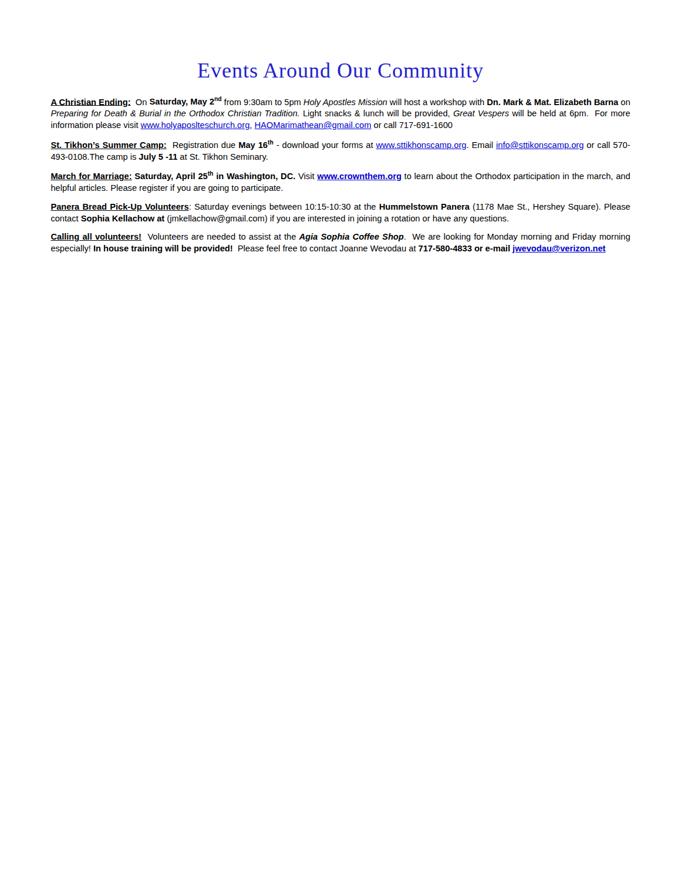Events Around Our Community
A Christian Ending: On Saturday, May 2nd from 9:30am to 5pm Holy Apostles Mission will host a workshop with Dn. Mark & Mat. Elizabeth Barna on Preparing for Death & Burial in the Orthodox Christian Tradition. Light snacks & lunch will be provided, Great Vespers will be held at 6pm. For more information please visit www.holyaposlteschurch.org, HAOMarimathean@gmail.com or call 717-691-1600
St. Tikhon’s Summer Camp: Registration due May 16th - download your forms at www.sttikhonscamp.org. Email info@sttikonscamp.org or call 570-493-0108.The camp is July 5 -11 at St. Tikhon Seminary.
March for Marriage: Saturday, April 25th in Washington, DC. Visit www.crownthem.org to learn about the Orthodox participation in the march, and helpful articles. Please register if you are going to participate.
Panera Bread Pick-Up Volunteers: Saturday evenings between 10:15-10:30 at the Hummelstown Panera (1178 Mae St., Hershey Square). Please contact Sophia Kellachow at (jmkellachow@gmail.com) if you are interested in joining a rotation or have any questions.
Calling all volunteers! Volunteers are needed to assist at the Agia Sophia Coffee Shop. We are looking for Monday morning and Friday morning especially! In house training will be provided! Please feel free to contact Joanne Wevodau at 717-580-4833 or e-mail jwevodau@verizon.net